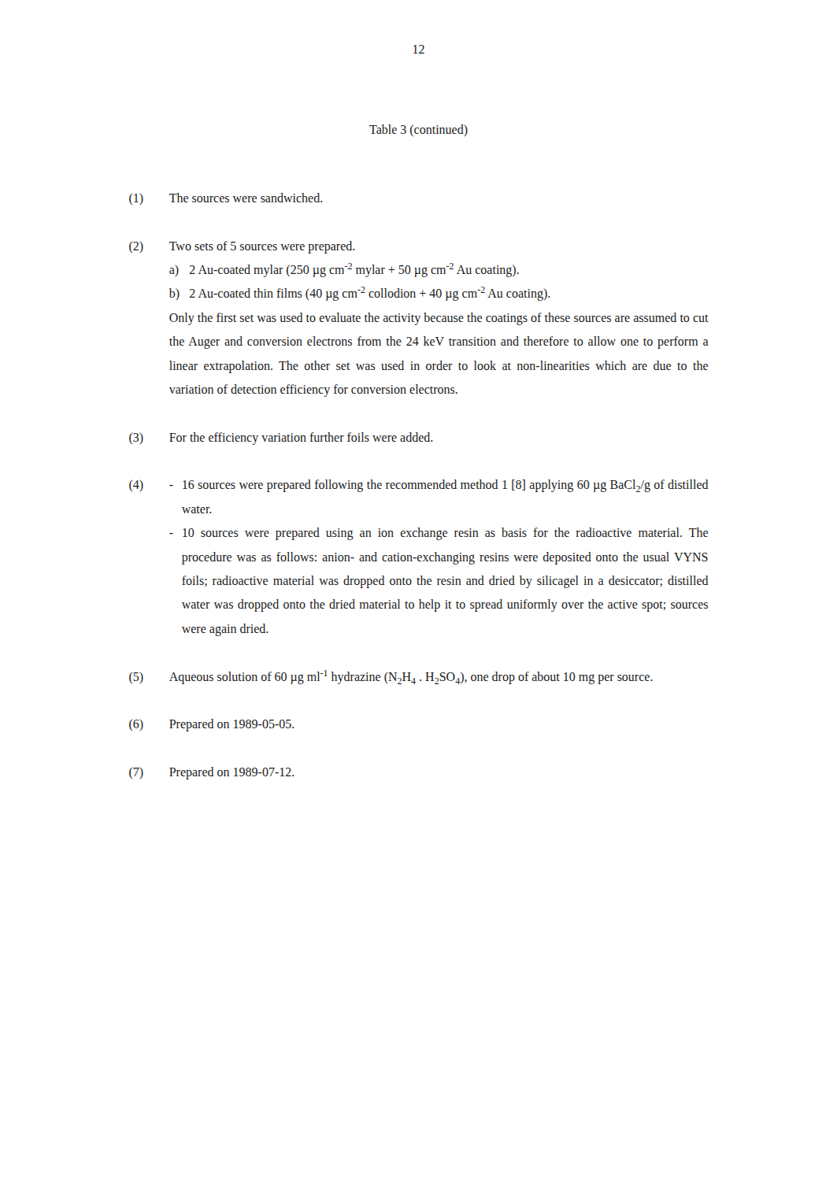12
Table 3 (continued)
The sources were sandwiched.
Two sets of 5 sources were prepared.
2 Au-coated mylar (250 µg cm-2 mylar + 50 µg cm-2 Au coating).
2 Au-coated thin films (40 µg cm-2 collodion + 40 µg cm-2 Au coating).
Only the first set was used to evaluate the activity because the coatings of these sources are assumed to cut the Auger and conversion electrons from the 24 keV transition and therefore to allow one to perform a linear extrapolation. The other set was used in order to look at non-linearities which are due to the variation of detection efficiency for conversion electrons.
For the efficiency variation further foils were added.
16 sources were prepared following the recommended method 1 [8] applying 60 µg BaCl2/g of distilled water.
10 sources were prepared using an ion exchange resin as basis for the radioactive material. The procedure was as follows: anion- and cation-exchanging resins were deposited onto the usual VYNS foils; radioactive material was dropped onto the resin and dried by silicagel in a desiccator; distilled water was dropped onto the dried material to help it to spread uniformly over the active spot; sources were again dried.
Aqueous solution of 60 µg ml-1 hydrazine (N2H4 . H2SO4), one drop of about 10 mg per source.
Prepared on 1989-05-05.
Prepared on 1989-07-12.